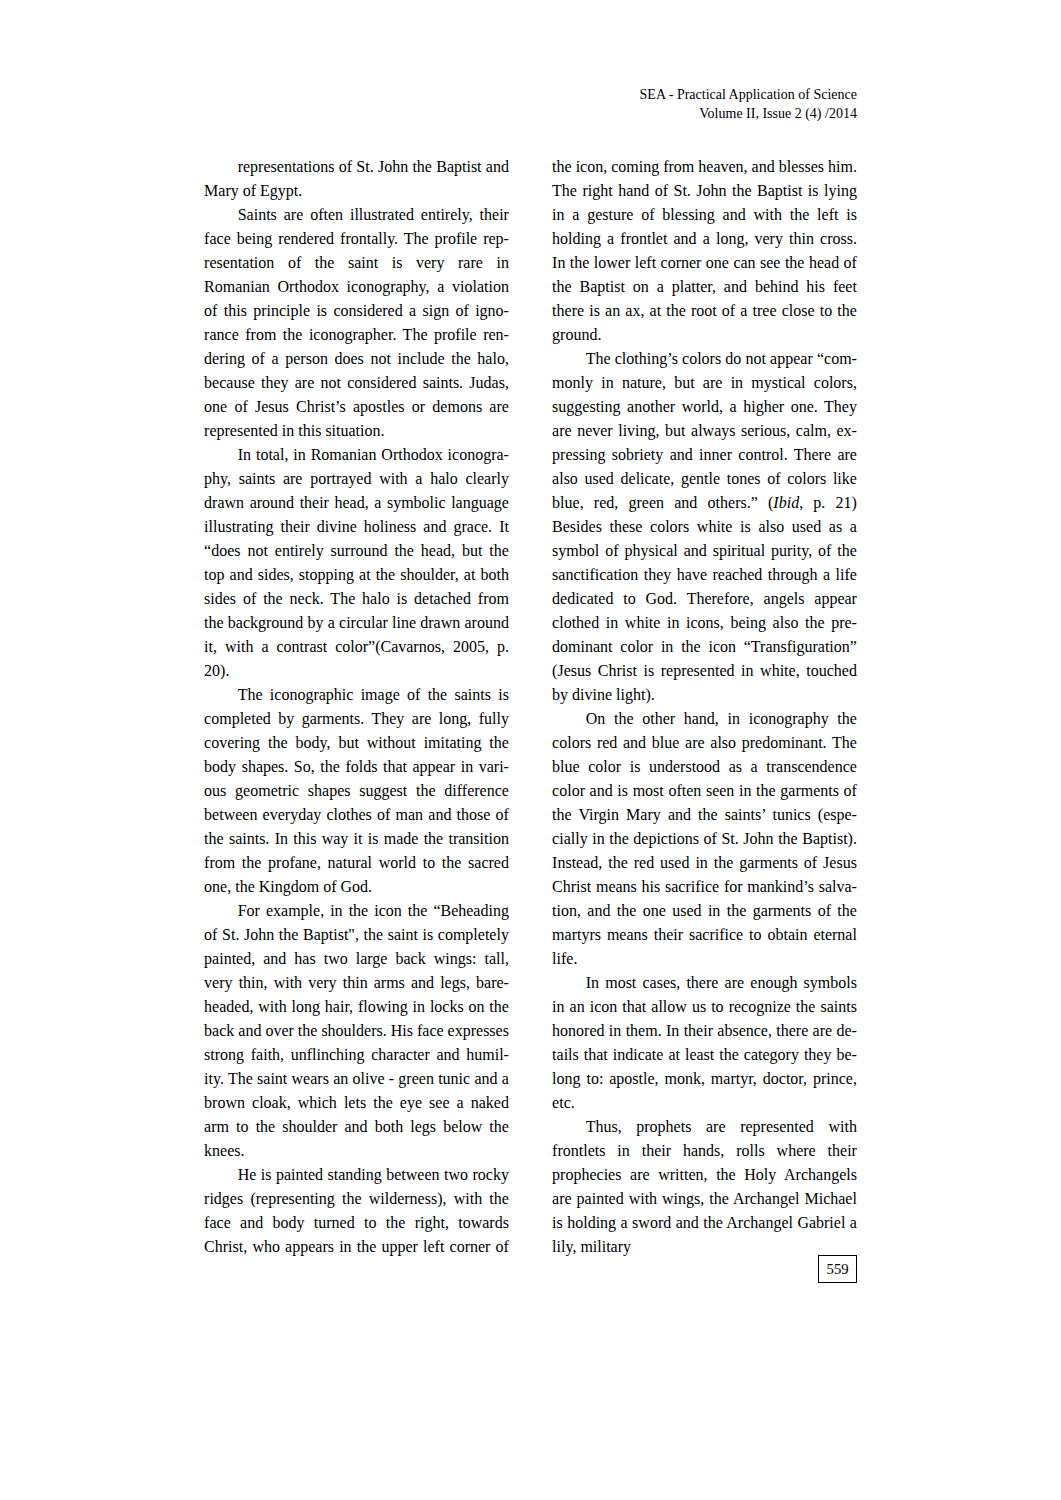SEA - Practical Application of Science
Volume II, Issue 2 (4) /2014
representations of St. John the Baptist and Mary of Egypt.
Saints are often illustrated entirely, their face being rendered frontally. The profile representation of the saint is very rare in Romanian Orthodox iconography, a violation of this principle is considered a sign of ignorance from the iconographer. The profile rendering of a person does not include the halo, because they are not considered saints. Judas, one of Jesus Christ’s apostles or demons are represented in this situation.
In total, in Romanian Orthodox iconography, saints are portrayed with a halo clearly drawn around their head, a symbolic language illustrating their divine holiness and grace. It “does not entirely surround the head, but the top and sides, stopping at the shoulder, at both sides of the neck. The halo is detached from the background by a circular line drawn around it, with a contrast color”(Cavarnos, 2005, p. 20).
The iconographic image of the saints is completed by garments. They are long, fully covering the body, but without imitating the body shapes. So, the folds that appear in various geometric shapes suggest the difference between everyday clothes of man and those of the saints. In this way it is made the transition from the profane, natural world to the sacred one, the Kingdom of God.
For example, in the icon the “Beheading of St. John the Baptist", the saint is completely painted, and has two large back wings: tall, very thin, with very thin arms and legs, bareheaded, with long hair, flowing in locks on the back and over the shoulders. His face expresses strong faith, unflinching character and humility. The saint wears an olive - green tunic and a brown cloak, which lets the eye see a naked arm to the shoulder and both legs below the knees.
He is painted standing between two rocky ridges (representing the wilderness), with the face and body turned to the right, towards Christ, who appears in the upper left corner of the icon, coming from heaven, and blesses him. The right hand of St. John the Baptist is lying in a gesture of blessing and with the left is holding a frontlet and a long, very thin cross. In the lower left corner one can see the head of the Baptist on a platter, and behind his feet there is an ax, at the root of a tree close to the ground.
The clothing’s colors do not appear “commonly in nature, but are in mystical colors, suggesting another world, a higher one. They are never living, but always serious, calm, expressing sobriety and inner control. There are also used delicate, gentle tones of colors like blue, red, green and others.” (Ibid, p. 21) Besides these colors white is also used as a symbol of physical and spiritual purity, of the sanctification they have reached through a life dedicated to God. Therefore, angels appear clothed in white in icons, being also the predominant color in the icon “Transfiguration” (Jesus Christ is represented in white, touched by divine light).
On the other hand, in iconography the colors red and blue are also predominant. The blue color is understood as a transcendence color and is most often seen in the garments of the Virgin Mary and the saints’ tunics (especially in the depictions of St. John the Baptist). Instead, the red used in the garments of Jesus Christ means his sacrifice for mankind’s salvation, and the one used in the garments of the martyrs means their sacrifice to obtain eternal life.
In most cases, there are enough symbols in an icon that allow us to recognize the saints honored in them. In their absence, there are details that indicate at least the category they belong to: apostle, monk, martyr, doctor, prince, etc.
Thus, prophets are represented with frontlets in their hands, rolls where their prophecies are written, the Holy Archangels are painted with wings, the Archangel Michael is holding a sword and the Archangel Gabriel a lily, military
559